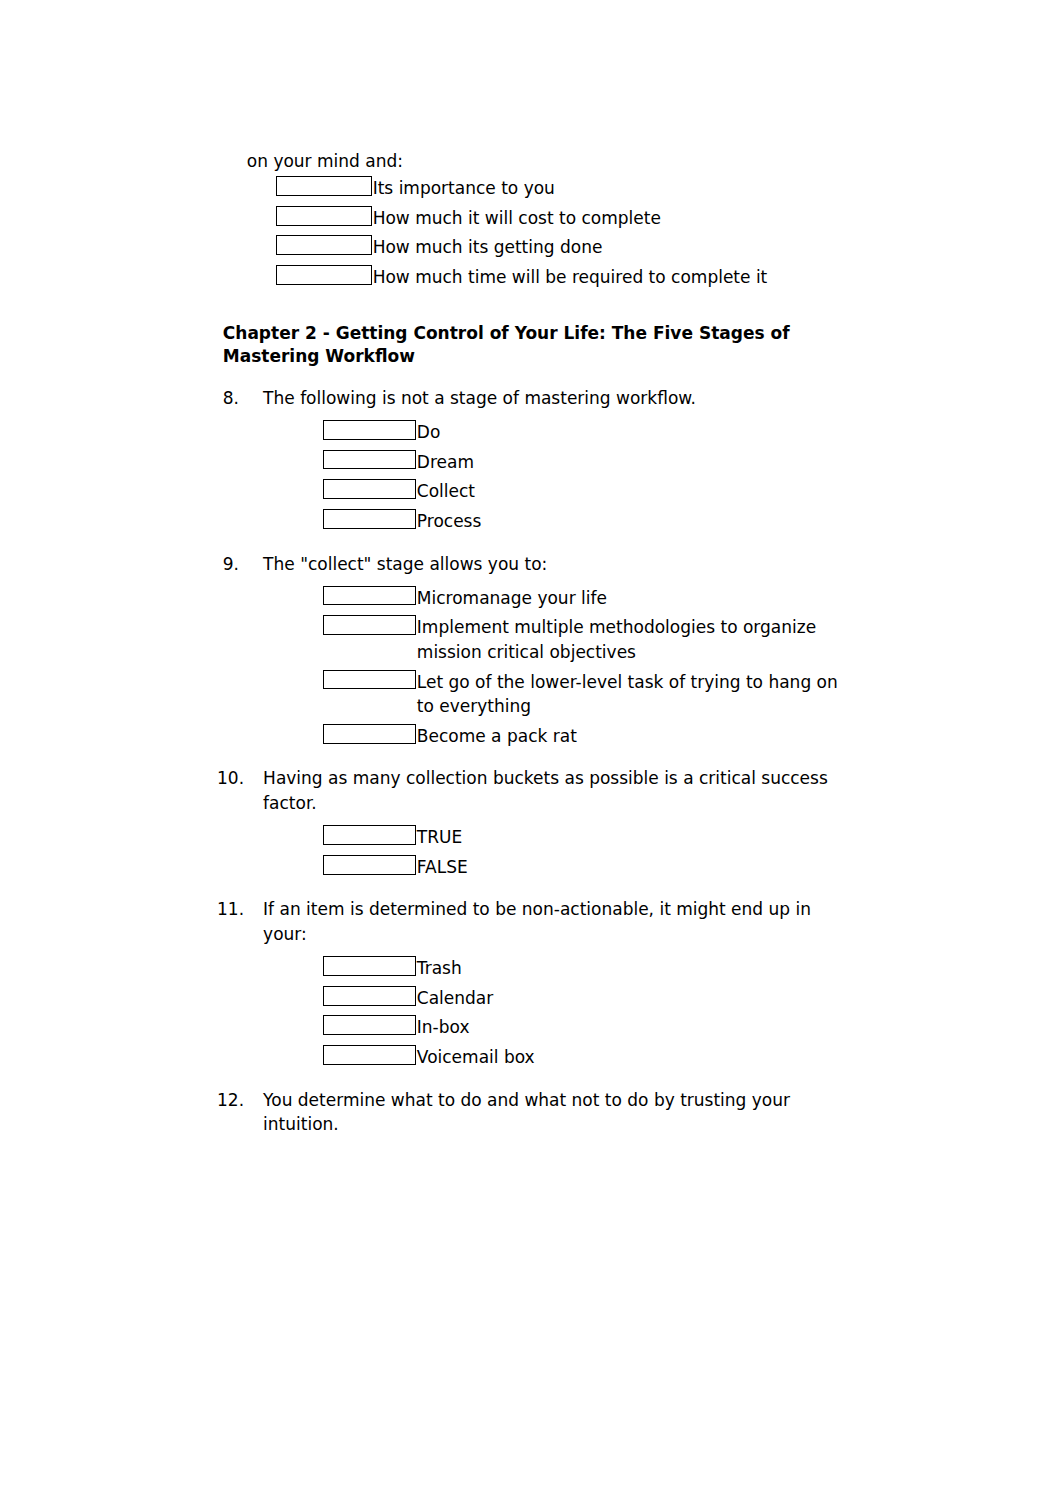on your mind and:
Its importance to you
How much it will cost to complete
How much its getting done
How much time will be required to complete it
Chapter 2 - Getting Control of Your Life: The Five Stages of Mastering Workflow
8.
The following is not a stage of mastering workflow.
Do
Dream
Collect
Process
9.
The "collect" stage allows you to:
Micromanage your life
Implement multiple methodologies to organize mission critical objectives
Let go of the lower-level task of trying to hang on to everything
Become a pack rat
10.
Having as many collection buckets as possible is a critical success factor.
TRUE
FALSE
11.
If an item is determined to be non-actionable, it might end up in your:
Trash
Calendar
In-box
Voicemail box
12.
You determine what to do and what not to do by trusting your intuition.